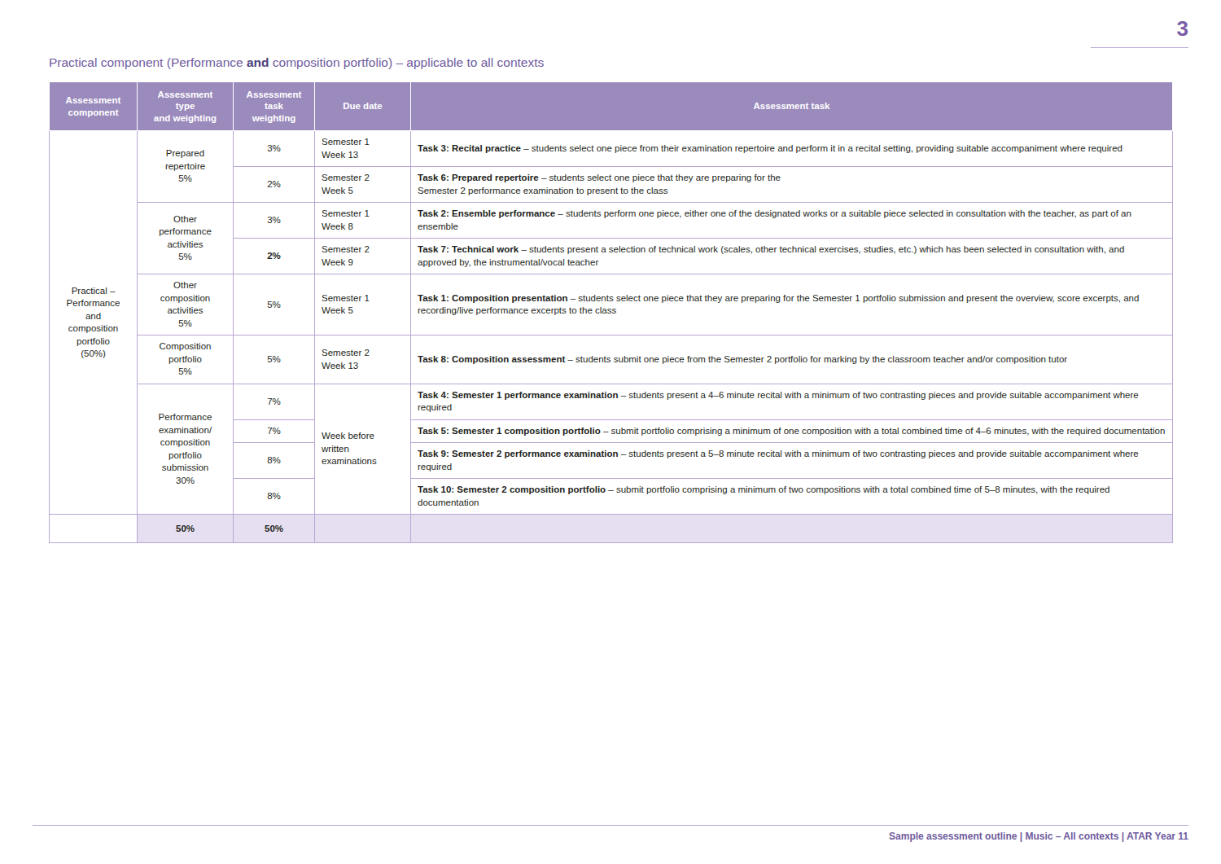3
Practical component (Performance and composition portfolio) – applicable to all contexts
| Assessment component | Assessment type and weighting | Assessment task weighting | Due date | Assessment task |
| --- | --- | --- | --- | --- |
| Practical – Performance and composition portfolio (50%) | Prepared repertoire 5% | 3% | Semester 1 Week 13 | Task 3: Recital practice – students select one piece from their examination repertoire and perform it in a recital setting, providing suitable accompaniment where required |
| 2% | Semester 2 Week 5 | Task 6: Prepared repertoire – students select one piece that they are preparing for the Semester 2 performance examination to present to the class |
| Other performance activities 5% | 3% | Semester 1 Week 8 | Task 2: Ensemble performance – students perform one piece, either one of the designated works or a suitable piece selected in consultation with the teacher, as part of an ensemble |
| 2% | Semester 2 Week 9 | Task 7: Technical work – students present a selection of technical work (scales, other technical exercises, studies, etc.) which has been selected in consultation with, and approved by, the instrumental/vocal teacher |
| Other composition activities 5% | 5% | Semester 1 Week 5 | Task 1: Composition presentation – students select one piece that they are preparing for the Semester 1 portfolio submission and present the overview, score excerpts, and recording/live performance excerpts to the class |
| Composition portfolio 5% | 5% | Semester 2 Week 13 | Task 8: Composition assessment – students submit one piece from the Semester 2 portfolio for marking by the classroom teacher and/or composition tutor |
| Performance examination/ composition portfolio submission 30% | 7% | Week before written examinations | Task 4: Semester 1 performance examination – students present a 4–6 minute recital with a minimum of two contrasting pieces and provide suitable accompaniment where required |
| 7% | Task 5: Semester 1 composition portfolio – submit portfolio comprising a minimum of one composition with a total combined time of 4–6 minutes, with the required documentation |
| 8% | Task 9: Semester 2 performance examination – students present a 5–8 minute recital with a minimum of two contrasting pieces and provide suitable accompaniment where required |
| 8% | Task 10: Semester 2 composition portfolio – submit portfolio comprising a minimum of two compositions with a total combined time of 5–8 minutes, with the required documentation |
| | 50% | 50% | | |
Sample assessment outline | Music – All contexts | ATAR Year 11